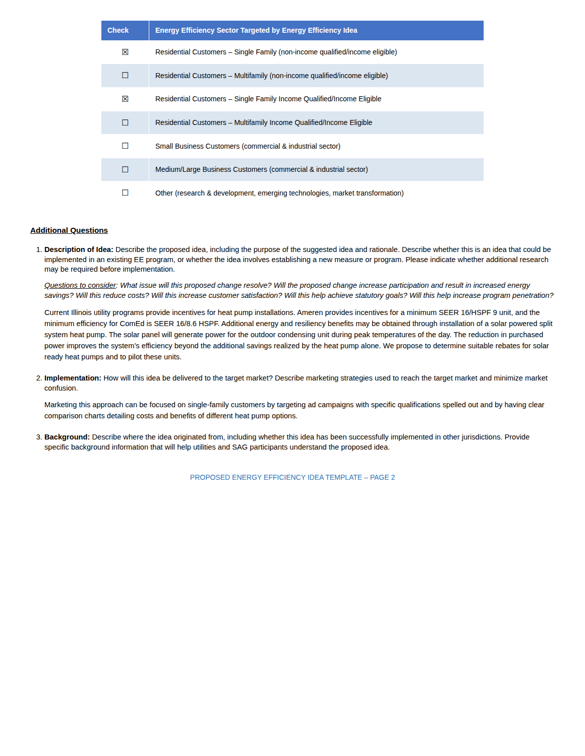| Check | Energy Efficiency Sector Targeted by Energy Efficiency Idea |
| --- | --- |
| ☒ | Residential Customers – Single Family (non-income qualified/income eligible) |
| ☐ | Residential Customers – Multifamily (non-income qualified/income eligible) |
| ☒ | Residential Customers – Single Family Income Qualified/Income Eligible |
| ☐ | Residential Customers – Multifamily Income Qualified/Income Eligible |
| ☐ | Small Business Customers (commercial & industrial sector) |
| ☐ | Medium/Large Business Customers (commercial & industrial sector) |
| ☐ | Other (research & development, emerging technologies, market transformation) |
Additional Questions
Description of Idea: Describe the proposed idea, including the purpose of the suggested idea and rationale. Describe whether this is an idea that could be implemented in an existing EE program, or whether the idea involves establishing a new measure or program. Please indicate whether additional research may be required before implementation.
Questions to consider: What issue will this proposed change resolve? Will the proposed change increase participation and result in increased energy savings? Will this reduce costs? Will this increase customer satisfaction? Will this help achieve statutory goals? Will this help increase program penetration?
Current Illinois utility programs provide incentives for heat pump installations. Ameren provides incentives for a minimum SEER 16/HSPF 9 unit, and the minimum efficiency for ComEd is SEER 16/8.6 HSPF. Additional energy and resiliency benefits may be obtained through installation of a solar powered split system heat pump. The solar panel will generate power for the outdoor condensing unit during peak temperatures of the day. The reduction in purchased power improves the system’s efficiency beyond the additional savings realized by the heat pump alone. We propose to determine suitable rebates for solar ready heat pumps and to pilot these units.
Implementation: How will this idea be delivered to the target market? Describe marketing strategies used to reach the target market and minimize market confusion.
Marketing this approach can be focused on single-family customers by targeting ad campaigns with specific qualifications spelled out and by having clear comparison charts detailing costs and benefits of different heat pump options.
Background: Describe where the idea originated from, including whether this idea has been successfully implemented in other jurisdictions. Provide specific background information that will help utilities and SAG participants understand the proposed idea.
PROPOSED ENERGY EFFICIENCY IDEA TEMPLATE – PAGE 2